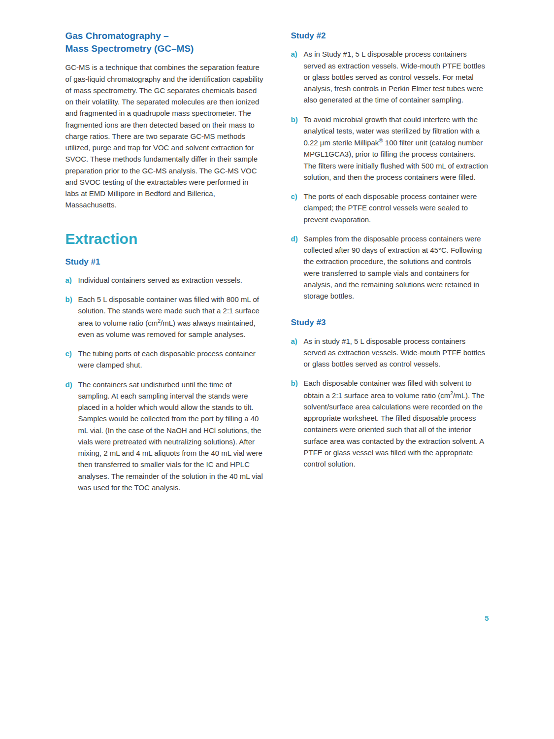Gas Chromatography –
Mass Spectrometry (GC–MS)
GC-MS is a technique that combines the separation feature of gas-liquid chromatography and the identification capability of mass spectrometry. The GC separates chemicals based on their volatility. The separated molecules are then ionized and fragmented in a quadrupole mass spectrometer. The fragmented ions are then detected based on their mass to charge ratios. There are two separate GC-MS methods utilized, purge and trap for VOC and solvent extraction for SVOC. These methods fundamentally differ in their sample preparation prior to the GC-MS analysis. The GC-MS VOC and SVOC testing of the extractables were performed in labs at EMD Millipore in Bedford and Billerica, Massachusetts.
Extraction
Study #1
a) Individual containers served as extraction vessels.
b) Each 5 L disposable container was filled with 800 mL of solution. The stands were made such that a 2:1 surface area to volume ratio (cm2/mL) was always maintained, even as volume was removed for sample analyses.
c) The tubing ports of each disposable process container were clamped shut.
d) The containers sat undisturbed until the time of sampling. At each sampling interval the stands were placed in a holder which would allow the stands to tilt. Samples would be collected from the port by filling a 40 mL vial. (In the case of the NaOH and HCl solutions, the vials were pretreated with neutralizing solutions). After mixing, 2 mL and 4 mL aliquots from the 40 mL vial were then transferred to smaller vials for the IC and HPLC analyses. The remainder of the solution in the 40 mL vial was used for the TOC analysis.
Study #2
a) As in Study #1, 5 L disposable process containers served as extraction vessels. Wide-mouth PTFE bottles or glass bottles served as control vessels. For metal analysis, fresh controls in Perkin Elmer test tubes were also generated at the time of container sampling.
b) To avoid microbial growth that could interfere with the analytical tests, water was sterilized by filtration with a 0.22 µm sterile Millipak® 100 filter unit (catalog number MPGL1GCA3), prior to filling the process containers. The filters were initially flushed with 500 mL of extraction solution, and then the process containers were filled.
c) The ports of each disposable process container were clamped; the PTFE control vessels were sealed to prevent evaporation.
d) Samples from the disposable process containers were collected after 90 days of extraction at 45°C. Following the extraction procedure, the solutions and controls were transferred to sample vials and containers for analysis, and the remaining solutions were retained in storage bottles.
Study #3
a) As in study #1, 5 L disposable process containers served as extraction vessels. Wide-mouth PTFE bottles or glass bottles served as control vessels.
b) Each disposable container was filled with solvent to obtain a 2:1 surface area to volume ratio (cm2/mL). The solvent/surface area calculations were recorded on the appropriate worksheet. The filled disposable process containers were oriented such that all of the interior surface area was contacted by the extraction solvent. A PTFE or glass vessel was filled with the appropriate control solution.
5